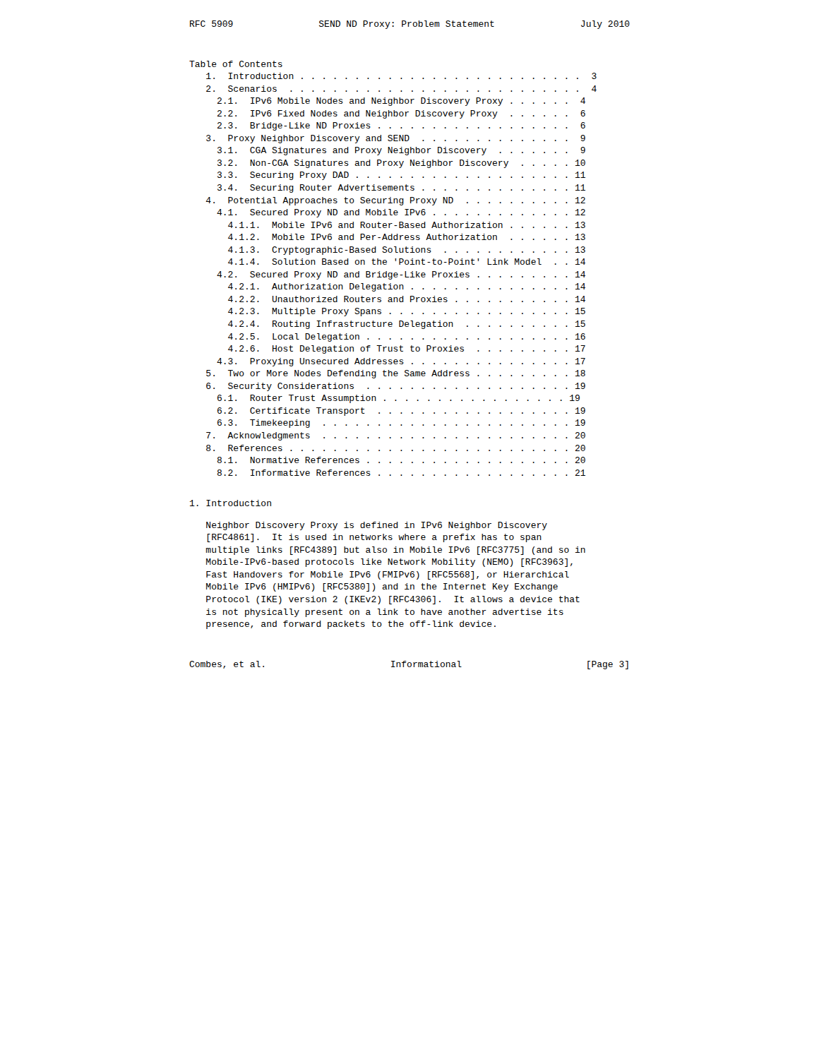RFC 5909 SEND ND Proxy: Problem Statement July 2010
Table of Contents
   1.  Introduction . . . . . . . . . . . . . . . . . . . . . . . . . .  3
   2.  Scenarios  . . . . . . . . . . . . . . . . . . . . . . . . . . .  4
     2.1.  IPv6 Mobile Nodes and Neighbor Discovery Proxy . . . . . .  4
     2.2.  IPv6 Fixed Nodes and Neighbor Discovery Proxy  . . . . . .  6
     2.3.  Bridge-Like ND Proxies . . . . . . . . . . . . . . . . . .  6
   3.  Proxy Neighbor Discovery and SEND  . . . . . . . . . . . . . .  9
     3.1.  CGA Signatures and Proxy Neighbor Discovery  . . . . . . .  9
     3.2.  Non-CGA Signatures and Proxy Neighbor Discovery  . . . . . 10
     3.3.  Securing Proxy DAD . . . . . . . . . . . . . . . . . . . . 11
     3.4.  Securing Router Advertisements . . . . . . . . . . . . . . 11
   4.  Potential Approaches to Securing Proxy ND  . . . . . . . . . . 12
     4.1.  Secured Proxy ND and Mobile IPv6 . . . . . . . . . . . . . 12
       4.1.1.  Mobile IPv6 and Router-Based Authorization . . . . . . 13
       4.1.2.  Mobile IPv6 and Per-Address Authorization  . . . . . . 13
       4.1.3.  Cryptographic-Based Solutions  . . . . . . . . . . . . 13
       4.1.4.  Solution Based on the 'Point-to-Point' Link Model  . . 14
     4.2.  Secured Proxy ND and Bridge-Like Proxies . . . . . . . . . 14
       4.2.1.  Authorization Delegation . . . . . . . . . . . . . . . 14
       4.2.2.  Unauthorized Routers and Proxies . . . . . . . . . . . 14
       4.2.3.  Multiple Proxy Spans . . . . . . . . . . . . . . . . . 15
       4.2.4.  Routing Infrastructure Delegation  . . . . . . . . . . 15
       4.2.5.  Local Delegation . . . . . . . . . . . . . . . . . . . 16
       4.2.6.  Host Delegation of Trust to Proxies  . . . . . . . . . 17
     4.3.  Proxying Unsecured Addresses . . . . . . . . . . . . . . . 17
   5.  Two or More Nodes Defending the Same Address . . . . . . . . . 18
   6.  Security Considerations  . . . . . . . . . . . . . . . . . . . 19
     6.1.  Router Trust Assumption . . . . . . . . . . . . . . . . . 19
     6.2.  Certificate Transport  . . . . . . . . . . . . . . . . . . 19
     6.3.  Timekeeping  . . . . . . . . . . . . . . . . . . . . . . . 19
   7.  Acknowledgments  . . . . . . . . . . . . . . . . . . . . . . . 20
   8.  References . . . . . . . . . . . . . . . . . . . . . . . . . . 20
     8.1.  Normative References . . . . . . . . . . . . . . . . . . . 20
     8.2.  Informative References . . . . . . . . . . . . . . . . . . 21
1. Introduction
   Neighbor Discovery Proxy is defined in IPv6 Neighbor Discovery
   [RFC4861].  It is used in networks where a prefix has to span
   multiple links [RFC4389] but also in Mobile IPv6 [RFC3775] (and so in
   Mobile-IPv6-based protocols like Network Mobility (NEMO) [RFC3963],
   Fast Handovers for Mobile IPv6 (FMIPv6) [RFC5568], or Hierarchical
   Mobile IPv6 (HMIPv6) [RFC5380]) and in the Internet Key Exchange
   Protocol (IKE) version 2 (IKEv2) [RFC4306].  It allows a device that
   is not physically present on a link to have another advertise its
   presence, and forward packets to the off-link device.
Combes, et al. Informational [Page 3]